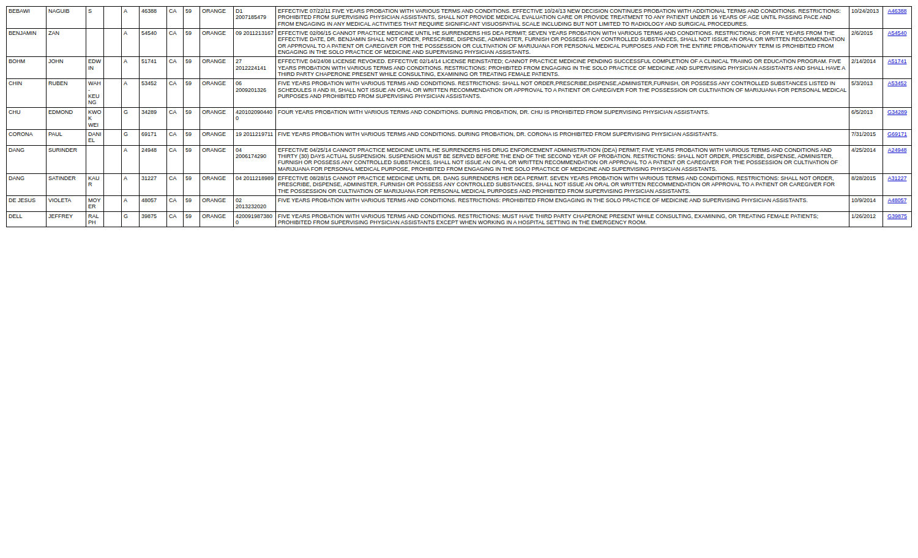| BEBAWI | NAGUIB | S | | A | 46388 | CA | 59 | ORANGE | D1 2007185479 | EFFECTIVE 07/22/11 FIVE YEARS PROBATION WITH VARIOUS TERMS AND CONDITIONS. EFFECTIVE 10/24/13 NEW DECISION CONTINUES PROBATION WITH ADDITIONAL TERMS AND CONDITIONS. RESTRICTIONS: PROHIBITED FROM SUPERVISING PHYSICIAN ASSISTANTS, SHALL NOT PROVIDE MEDICAL EVALUATION CARE OR PROVIDE TREATMENT TO ANY PATIENT UNDER 16 YEARS OF AGE UNTIL PASSING PACE AND FROM ENGAGING IN ANY MEDICAL ACTIVITIES THAT REQUIRE SIGNIFICANT VISUOSPATIAL SCALE INCLUDING BUT NOT LIMITED TO RADIOLOGY AND SURGICAL PROCEDURES. | 10/24/2013 | A46388 |
| BENJAMIN | ZAN | | | A | 54540 | CA | 59 | ORANGE | 09 2011213167 | EFFECTIVE 02/06/15 CANNOT PRACTICE MEDICINE UNTIL HE SURRENDERS HIS DEA PERMIT; SEVEN YEARS PROBATION WITH VARIOUS TERMS AND CONDITIONS. RESTRICTIONS: FOR FIVE YEARS FROM THE EFFECTIVE DATE, DR. BENJAMIN SHALL NOT ORDER, PRESCRIBE, DISPENSE, ADMINISTER, FURNISH OR POSSESS ANY CONTROLLED SUBSTANCES, SHALL NOT ISSUE AN ORAL OR WRITTEN RECOMMENDATION OR APPROVAL TO A PATIENT OR CAREGIVER FOR THE POSSESSION OR CULTIVATION OF MARIJUANA FOR PERSONAL MEDICAL PURPOSES AND FOR THE ENTIRE PROBATIONARY TERM IS PROHIBITED FROM ENGAGING IN THE SOLO PRACTICE OF MEDICINE AND SUPERVISING PHYSICIAN ASSISTANTS. | 2/6/2015 | A54540 |
| BOHM | JOHN | EDWIN | | A | 51741 | CA | 59 | ORANGE | 27 2012224141 | EFFECTIVE 04/24/08 LICENSE REVOKED. EFFECTIVE 02/14/14 LICENSE REINSTATED; CANNOT PRACTICE MEDICINE PENDING SUCCESSFUL COMPLETION OF A CLINICAL TRAIING OR EDUCATION PROGRAM. FIVE YEARS PROBATION WITH VARIOUS TERMS AND CONDITIONS. RESTRICTIONS: PROHIBITED FROM ENGAGING IN THE SOLO PRACTICE OF MEDICINE AND SUPERVISING PHYSICIAN ASSISTANTS AND SHALL HAVE A THIRD PARTY CHAPERONE PRESENT WHILE CONSULTING, EXAMINING OR TREATING FEMALE PATIENTS. | 2/14/2014 | A51741 |
| CHIN | RUBEN | WAH-KEUNG | | A | 53452 | CA | 59 | ORANGE | 06 2009201326 | FIVE YEARS PROBATION WITH VARIOUS TERMS AND CONDITIONS. RESTRICTIONS: SHALL NOT ORDER,PRESCRIBE,DISPENSE,ADMINISTER,FURNISH, OR POSSESS ANY CONTROLLED SUBSTANCES LISTED IN SCHEDULES II AND III, SHALL NOT ISSUE AN ORAL OR WRITTEN RECOMMENDATION OR APPROVAL TO A PATIENT OR CAREGIVER FOR THE POSSESSION OR CULTIVATION OF MARIJUANA FOR PERSONAL MEDICAL PURPOSES AND PROHIBITED FROM SUPERVISING PHYSICIAN ASSISTANTS. | 5/3/2013 | A53452 |
| CHU | EDMOND | KWOK WEI | | G | 34289 | CA | 59 | ORANGE | 4201020904400 | FOUR YEARS PROBATION WITH VARIOUS TERMS AND CONDITIONS. DURING PROBATION, DR. CHU IS PROHIBITED FROM SUPERVISING PHYSICIAN ASSISTANTS. | 6/5/2013 | G34289 |
| CORONA | PAUL | DANIEL | | G | 69171 | CA | 59 | ORANGE | 19 2011219711 | FIVE YEARS PROBATION WITH VARIOUS TERMS AND CONDITIONS. DURING PROBATION, DR. CORONA IS PROHIBITED FROM SUPERVISING PHYSICIAN ASSISTANTS. | 7/31/2015 | G69171 |
| DANG | SURINDER | | | A | 24948 | CA | 59 | ORANGE | 04 2006174290 | EFFECTIVE 04/25/14 CANNOT PRACTICE MEDICINE UNTIL HE SURRENDERS HIS DRUG ENFORCEMENT ADMINISTRATION (DEA) PERMIT; FIVE YEARS PROBATION WITH VARIOUS TERMS AND CONDITIONS AND THIRTY (30) DAYS ACTUAL SUSPENSION. SUSPENSION MUST BE SERVED BEFORE THE END OF THE SECOND YEAR OF PROBATION. RESTRICTIONS: SHALL NOT ORDER, PRESCRIBE, DISPENSE, ADMINISTER, FURNISH OR POSSESS ANY CONTROLLED SUBSTANCES, SHALL NOT ISSUE AN ORAL OR WRITTEN RECOMMENDATION OR APPROVAL TO A PATIENT OR CAREGIVER FOR THE POSSESSION OR CULTIVATION OF MARIJUANA FOR PERSONAL MEDICAL PURPOSE, PROHIBITED FROM ENGAGING IN THE SOLO PRACTICE OF MEDICINE AND SUPERVISING PHYSICIAN ASSISTANTS. | 4/25/2014 | A24948 |
| DANG | SATINDER | KAUR | | A | 31227 | CA | 59 | ORANGE | 04 2011218989 | EFFECTIVE 08/28/15 CANNOT PRACTICE MEDICINE UNTIL DR. DANG SURRENDERS HER DEA PERMIT. SEVEN YEARS PROBATION WITH VARIOUS TERMS AND CONDITIONS. RESTRICTIONS: SHALL NOT ORDER, PRESCRIBE, DISPENSE, ADMINISTER, FURNISH OR POSSESS ANY CONTROLLED SUBSTANCES, SHALL NOT ISSUE AN ORAL OR WRITTEN RECOMMENDATION OR APPROVAL TO A PATIENT OR CAREGIVER FOR THE POSSESSION OR CULTIVATION OF MARIJUANA FOR PERSONAL MEDICAL PURPOSES AND PROHIBITED FROM SUPERVISING PHYSICIAN ASSISTANTS. | 8/28/2015 | A31227 |
| DE JESUS | VIOLETA | MOYER | | A | 48057 | CA | 59 | ORANGE | 02 2013232020 | FIVE YEARS PROBATION WITH VARIOUS TERMS AND CONDITIONS. RESTRICTIONS: PROHIBITED FROM ENGAGING IN THE SOLO PRACTICE OF MEDICINE AND SUPERVISING PHYSICIAN ASSISTANTS. | 10/9/2014 | A48057 |
| DELL | JEFFREY | RALPH | | G | 39875 | CA | 59 | ORANGE | 4200919873800 | FIVE YEARS PROBATION WITH VARIOUS TERMS AND CONDITIONS. RESTRICTIONS: MUST HAVE THIRD PARTY CHAPERONE PRESENT WHILE CONSULTING, EXAMINING, OR TREATING FEMALE PATIENTS; PROHIBITED FROM SUPERVISING PHYSICIAN ASSISTANTS EXCEPT WHEN WORKING IN A HOSPITAL SETTING IN THE EMERGENCY ROOM. | 1/26/2012 | G39875 |